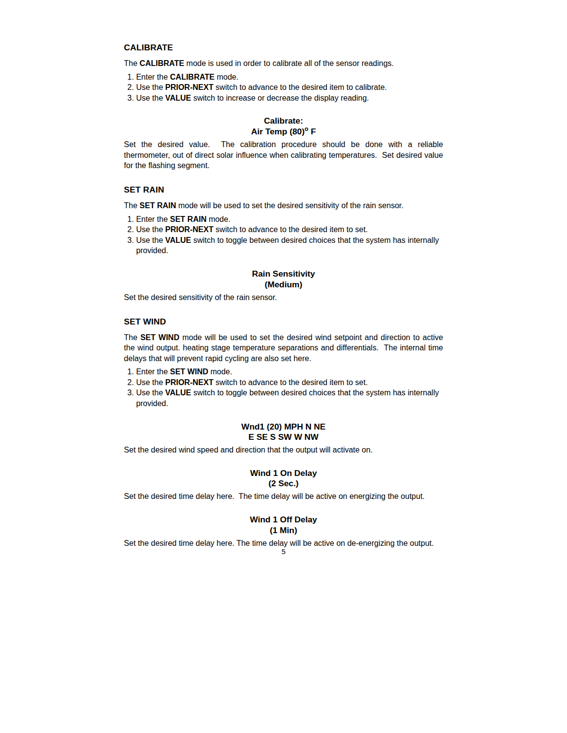CALIBRATE
The CALIBRATE mode is used in order to calibrate all of the sensor readings.
Enter the CALIBRATE mode.
Use the PRIOR-NEXT switch to advance to the desired item to calibrate.
Use the VALUE switch to increase or decrease the display reading.
Calibrate: Air Temp (80)o F
Set the desired value. The calibration procedure should be done with a reliable thermometer, out of direct solar influence when calibrating temperatures. Set desired value for the flashing segment.
SET RAIN
The SET RAIN mode will be used to set the desired sensitivity of the rain sensor.
Enter the SET RAIN mode.
Use the PRIOR-NEXT switch to advance to the desired item to set.
Use the VALUE switch to toggle between desired choices that the system has internally provided.
Rain Sensitivity (Medium)
Set the desired sensitivity of the rain sensor.
SET WIND
The SET WIND mode will be used to set the desired wind setpoint and direction to active the wind output. heating stage temperature separations and differentials. The internal time delays that will prevent rapid cycling are also set here.
Enter the SET WIND mode.
Use the PRIOR-NEXT switch to advance to the desired item to set.
Use the VALUE switch to toggle between desired choices that the system has internally provided.
Wnd1 (20) MPH N NE E SE S SW W NW
Set the desired wind speed and direction that the output will activate on.
Wind 1 On Delay (2 Sec.)
Set the desired time delay here. The time delay will be active on energizing the output.
Wind 1 Off Delay (1 Min)
Set the desired time delay here. The time delay will be active on de-energizing the output.
5